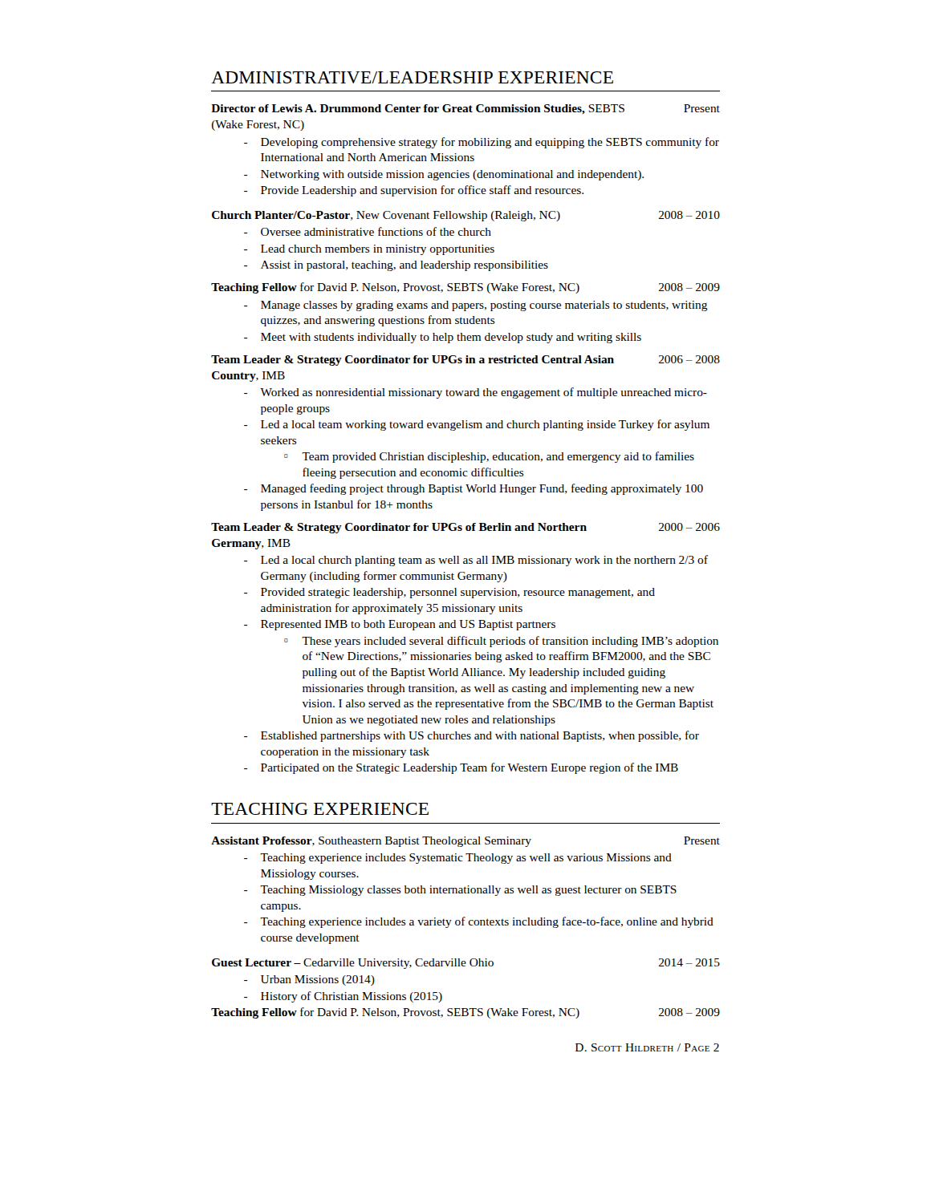Administrative/Leadership Experience
Director of Lewis A. Drummond Center for Great Commission Studies, SEBTS (Wake Forest, NC) Present
Developing comprehensive strategy for mobilizing and equipping the SEBTS community for International and North American Missions
Networking with outside mission agencies (denominational and independent).
Provide Leadership and supervision for office staff and resources.
Church Planter/Co-Pastor, New Covenant Fellowship (Raleigh, NC) 2008 – 2010
Oversee administrative functions of the church
Lead church members in ministry opportunities
Assist in pastoral, teaching, and leadership responsibilities
Teaching Fellow for David P. Nelson, Provost, SEBTS (Wake Forest, NC) 2008 – 2009
Manage classes by grading exams and papers, posting course materials to students, writing quizzes, and answering questions from students
Meet with students individually to help them develop study and writing skills
Team Leader & Strategy Coordinator for UPGs in a restricted Central Asian Country, IMB 2006 – 2008
Worked as nonresidential missionary toward the engagement of multiple unreached micro-people groups
Led a local team working toward evangelism and church planting inside Turkey for asylum seekers
Team provided Christian discipleship, education, and emergency aid to families fleeing persecution and economic difficulties
Managed feeding project through Baptist World Hunger Fund, feeding approximately 100 persons in Istanbul for 18+ months
Team Leader & Strategy Coordinator for UPGs of Berlin and Northern Germany, IMB 2000 – 2006
Led a local church planting team as well as all IMB missionary work in the northern 2/3 of Germany (including former communist Germany)
Provided strategic leadership, personnel supervision, resource management, and administration for approximately 35 missionary units
Represented IMB to both European and US Baptist partners
These years included several difficult periods of transition including IMB’s adoption of “New Directions,” missionaries being asked to reaffirm BFM2000, and the SBC pulling out of the Baptist World Alliance. My leadership included guiding missionaries through transition, as well as casting and implementing new a new vision. I also served as the representative from the SBC/IMB to the German Baptist Union as we negotiated new roles and relationships
Established partnerships with US churches and with national Baptists, when possible, for cooperation in the missionary task
Participated on the Strategic Leadership Team for Western Europe region of the IMB
Teaching Experience
Assistant Professor, Southeastern Baptist Theological Seminary Present
Teaching experience includes Systematic Theology as well as various Missions and Missiology courses.
Teaching Missiology classes both internationally as well as guest lecturer on SEBTS campus.
Teaching experience includes a variety of contexts including face-to-face, online and hybrid course development
Guest Lecturer – Cedarville University, Cedarville Ohio 2014 – 2015
Urban Missions (2014)
History of Christian Missions (2015)
Teaching Fellow for David P. Nelson, Provost, SEBTS (Wake Forest, NC) 2008 – 2009
D. Scott Hildreth / Page 2